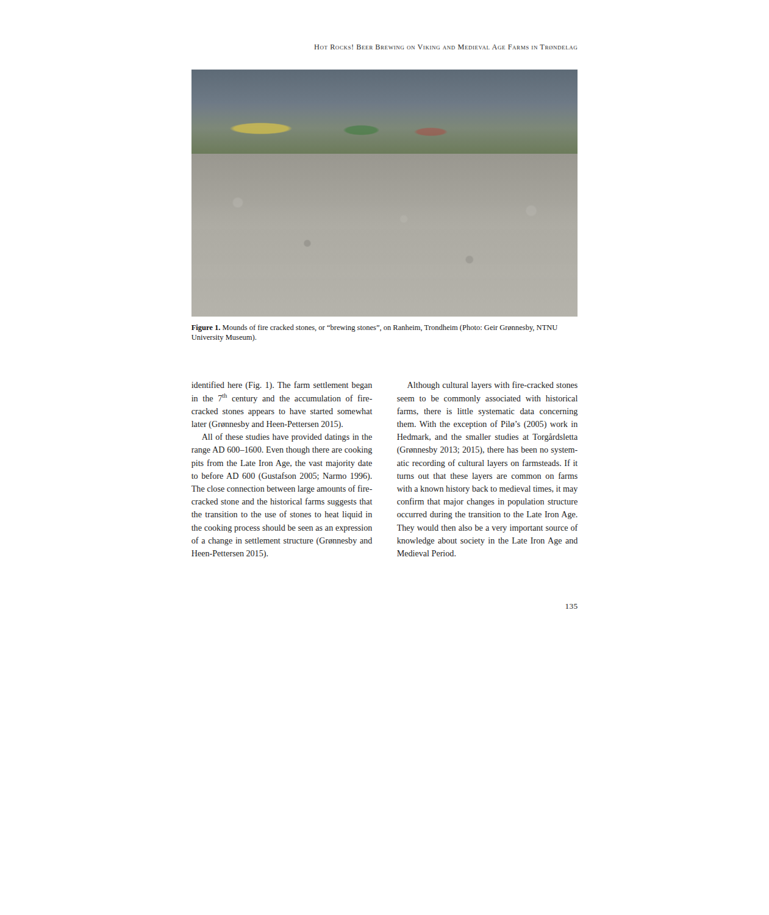Hot Rocks! Beer Brewing on Viking and Medieval Age Farms in Trøndelag
Figure 1. Mounds of fire cracked stones, or “brewing stones”, on Ranheim, Trondheim (Photo: Geir Grønnesby, NTNU University Museum).
identified here (Fig. 1). The farm settlement began in the 7th century and the accumulation of fire-cracked stones appears to have started somewhat later (Grønnesby and Heen-Pettersen 2015).
All of these studies have provided datings in the range AD 600–1600. Even though there are cooking pits from the Late Iron Age, the vast majority date to before AD 600 (Gustafson 2005; Narmo 1996). The close connection between large amounts of fire-cracked stone and the historical farms suggests that the transition to the use of stones to heat liquid in the cooking process should be seen as an expression of a change in settlement structure (Grønnesby and Heen-Pettersen 2015).
Although cultural layers with fire-cracked stones seem to be commonly associated with historical farms, there is little systematic data concerning them. With the exception of Pilø’s (2005) work in Hedmark, and the smaller studies at Torgårdsletta (Grønnesby 2013; 2015), there has been no systematic recording of cultural layers on farmsteads. If it turns out that these layers are common on farms with a known history back to medieval times, it may confirm that major changes in population structure occurred during the transition to the Late Iron Age. They would then also be a very important source of knowledge about society in the Late Iron Age and Medieval Period.
135